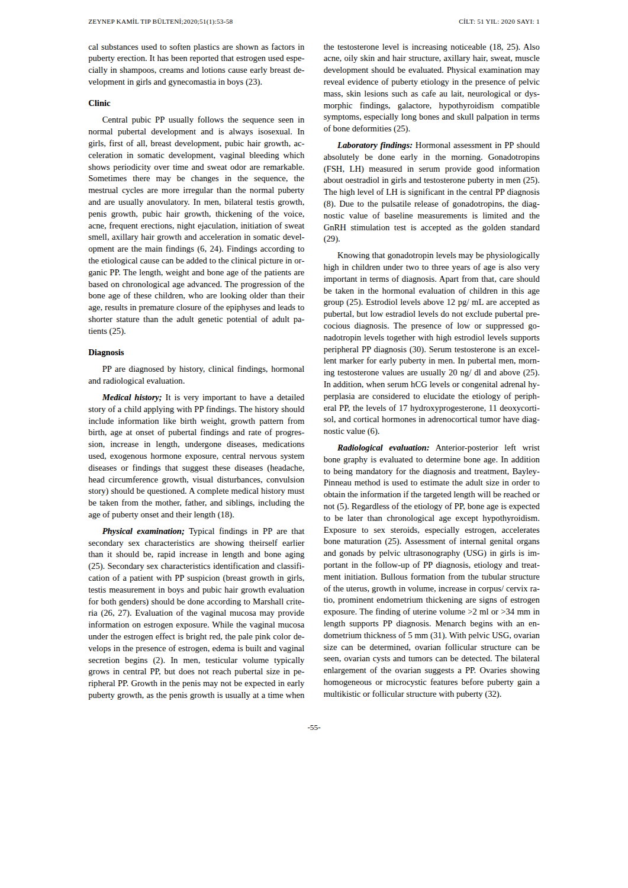ZEYNEP KAMİL TIP BÜLTENİ;2020;51(1):53-58 CİLT: 51 YIL: 2020 SAYI: 1
cal substances used to soften plastics are shown as factors in puberty erection. It has been reported that estrogen used especially in shampoos, creams and lotions cause early breast development in girls and gynecomastia in boys (23).
Clinic
Central pubic PP usually follows the sequence seen in normal pubertal development and is always isosexual. In girls, first of all, breast development, pubic hair growth, acceleration in somatic development, vaginal bleeding which shows periodicity over time and sweat odor are remarkable. Sometimes there may be changes in the sequence, the mestrual cycles are more irregular than the normal puberty and are usually anovulatory. In men, bilateral testis growth, penis growth, pubic hair growth, thickening of the voice, acne, frequent erections, night ejaculation, initiation of sweat smell, axillary hair growth and acceleration in somatic development are the main findings (6, 24). Findings according to the etiological cause can be added to the clinical picture in organic PP. The length, weight and bone age of the patients are based on chronological age advanced. The progression of the bone age of these children, who are looking older than their age, results in premature closure of the epiphyses and leads to shorter stature than the adult genetic potential of adult patients (25).
Diagnosis
PP are diagnosed by history, clinical findings, hormonal and radiological evaluation.
Medical history; It is very important to have a detailed story of a child applying with PP findings. The history should include information like birth weight, growth pattern from birth, age at onset of pubertal findings and rate of progression, increase in length, undergone diseases, medications used, exogenous hormone exposure, central nervous system diseases or findings that suggest these diseases (headache, head circumference growth, visual disturbances, convulsion story) should be questioned. A complete medical history must be taken from the mother, father, and siblings, including the age of puberty onset and their length (18).
Physical examination; Typical findings in PP are that secondary sex characteristics are showing theirself earlier than it should be, rapid increase in length and bone aging (25). Secondary sex characteristics identification and classification of a patient with PP suspicion (breast growth in girls, testis measurement in boys and pubic hair growth evaluation for both genders) should be done according to Marshall criteria (26, 27). Evaluation of the vaginal mucosa may provide information on estrogen exposure. While the vaginal mucosa under the estrogen effect is bright red, the pale pink color develops in the presence of estrogen, edema is built and vaginal secretion begins (2). In men, testicular volume typically grows in central PP, but does not reach pubertal size in peripheral PP. Growth in the penis may not be expected in early puberty growth, as the penis growth is usually at a time when the testosterone level is increasing noticeable (18, 25). Also acne, oily skin and hair structure, axillary hair, sweat, muscle development should be evaluated. Physical examination may reveal evidence of puberty etiology in the presence of pelvic mass, skin lesions such as cafe au lait, neurological or dysmorphic findings, galactore, hypothyroidism compatible symptoms, especially long bones and skull palpation in terms of bone deformities (25).
Laboratory findings: Hormonal assessment in PP should absolutely be done early in the morning. Gonadotropins (FSH, LH) measured in serum provide good information about oestradiol in girls and testosterone puberty in men (25). The high level of LH is significant in the central PP diagnosis (8). Due to the pulsatile release of gonadotropins, the diagnostic value of baseline measurements is limited and the GnRH stimulation test is accepted as the golden standard (29).
Knowing that gonadotropin levels may be physiologically high in children under two to three years of age is also very important in terms of diagnosis. Apart from that, care should be taken in the hormonal evaluation of children in this age group (25). Estrodiol levels above 12 pg/ mL are accepted as pubertal, but low estradiol levels do not exclude pubertal precocious diagnosis. The presence of low or suppressed gonadotropin levels together with high estrodiol levels supports peripheral PP diagnosis (30). Serum testosterone is an excellent marker for early puberty in men. In pubertal men, morning testosterone values are usually 20 ng/ dl and above (25). In addition, when serum hCG levels or congenital adrenal hyperplasia are considered to elucidate the etiology of peripheral PP, the levels of 17 hydroxyprogesterone, 11 deoxycortisol, and cortical hormones in adrenocortical tumor have diagnostic value (6).
Radiological evaluation: Anterior-posterior left wrist bone graphy is evaluated to determine bone age. In addition to being mandatory for the diagnosis and treatment, Bayley-Pinneau method is used to estimate the adult size in order to obtain the information if the targeted length will be reached or not (5). Regardless of the etiology of PP, bone age is expected to be later than chronological age except hypothyroidism. Exposure to sex steroids, especially estrogen, accelerates bone maturation (25). Assessment of internal genital organs and gonads by pelvic ultrasonography (USG) in girls is important in the follow-up of PP diagnosis, etiology and treatment initiation. Bullous formation from the tubular structure of the uterus, growth in volume, increase in corpus/ cervix ratio, prominent endometrium thickening are signs of estrogen exposure. The finding of uterine volume >2 ml or >34 mm in length supports PP diagnosis. Menarch begins with an endometrium thickness of 5 mm (31). With pelvic USG, ovarian size can be determined, ovarian follicular structure can be seen, ovarian cysts and tumors can be detected. The bilateral enlargement of the ovarian suggests a PP. Ovaries showing homogeneous or microcystic features before puberty gain a multikistic or follicular structure with puberty (32).
-55-